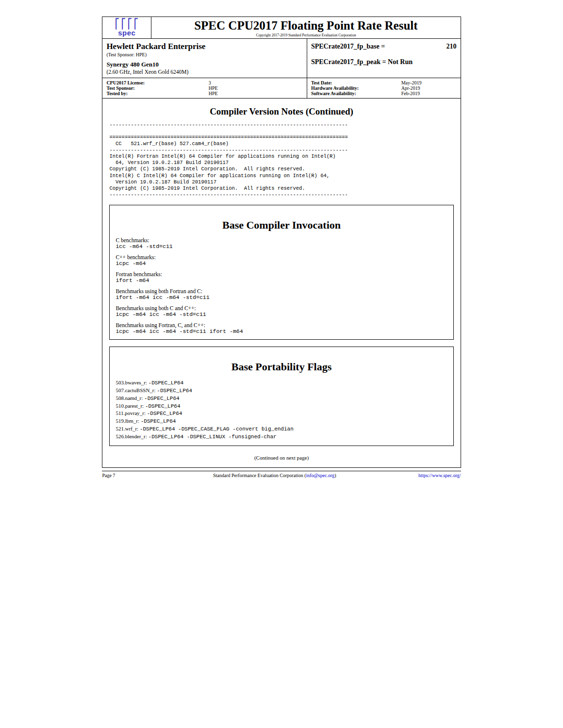⎡⎡⎡⎡
spec
SPEC CPU2017 Floating Point Rate Result
Copyright 2017-2019 Standard Performance Evaluation Corporation
Hewlett Packard Enterprise
(Test Sponsor: HPE)
Synergy 480 Gen10
(2.60 GHz, Intel Xeon Gold 6240M)
SPECrate2017_fp_base = 210
SPECrate2017_fp_peak = Not Run
CPU2017 License:
3
Test Sponsor:
HPE
Tested by:
HPE
Test Date:
May-2019
Hardware Availability:
Apr-2019
Software Availability:
Feb-2019
Compiler Version Notes (Continued)
------------------------------------------------------------------------------

==============================================================================
  CC   521.wrf_r(base) 527.cam4_r(base)
------------------------------------------------------------------------------
Intel(R) Fortran Intel(R) 64 Compiler for applications running on Intel(R)
  64, Version 19.0.2.187 Build 20190117
Copyright (C) 1985-2019 Intel Corporation.  All rights reserved.
Intel(R) C Intel(R) 64 Compiler for applications running on Intel(R) 64,
  Version 19.0.2.187 Build 20190117
Copyright (C) 1985-2019 Intel Corporation.  All rights reserved.
------------------------------------------------------------------------------
Base Compiler Invocation
C benchmarks:
icc -m64 -std=c11
C++ benchmarks:
icpc -m64
Fortran benchmarks:
ifort -m64
Benchmarks using both Fortran and C:
ifort -m64 icc -m64 -std=c11
Benchmarks using both C and C++:
icpc -m64 icc -m64 -std=c11
Benchmarks using Fortran, C, and C++:
icpc -m64 icc -m64 -std=c11 ifort -m64
Base Portability Flags
503.bwaves_r: -DSPEC_LP64
507.cactuBSSN_r: -DSPEC_LP64
508.namd_r: -DSPEC_LP64
510.parest_r: -DSPEC_LP64
511.povray_r: -DSPEC_LP64
519.lbm_r: -DSPEC_LP64
521.wrf_r: -DSPEC_LP64 -DSPEC_CASE_FLAG -convert big_endian
526.blender_r: -DSPEC_LP64 -DSPEC_LINUX -funsigned-char
(Continued on next page)
Page 7
Standard Performance Evaluation Corporation (info@spec.org)
https://www.spec.org/